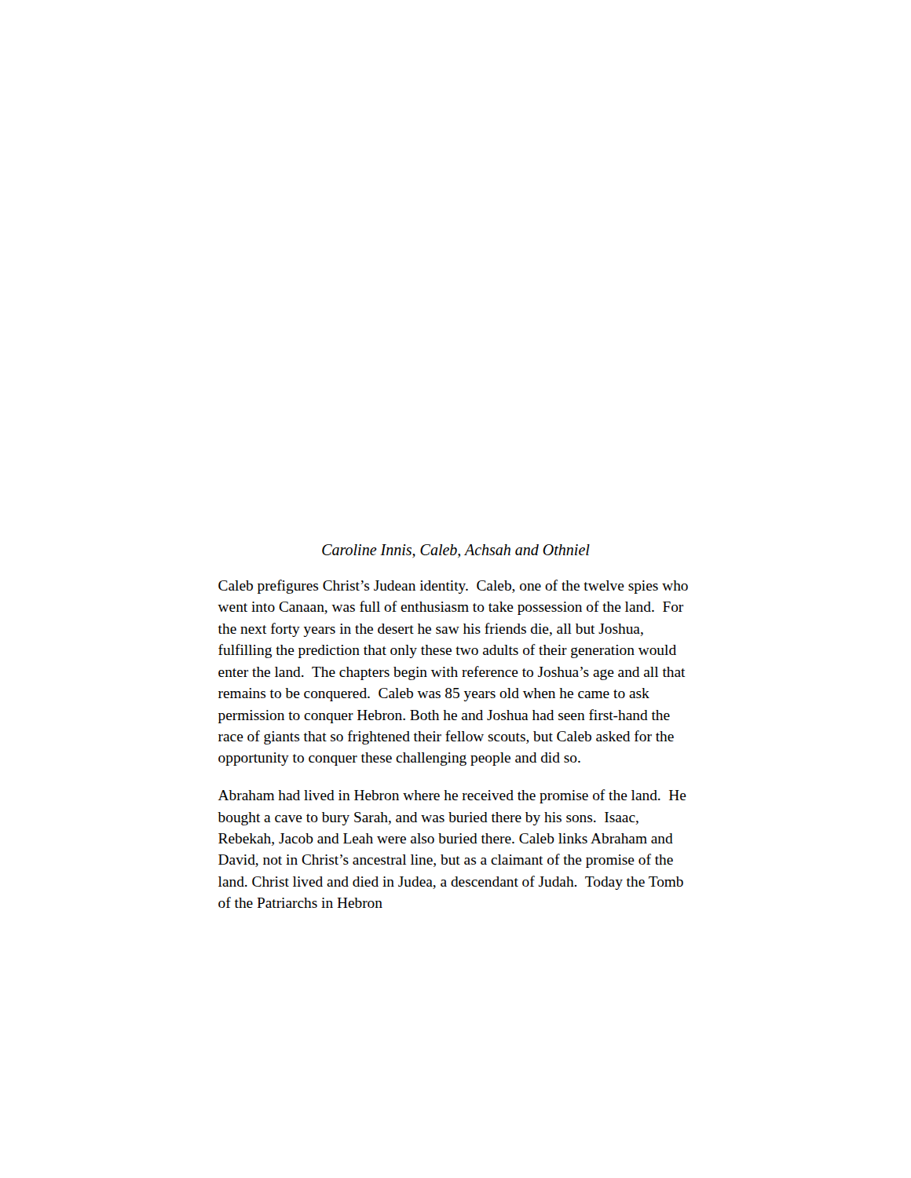Caroline Innis, Caleb, Achsah and Othniel
Caleb prefigures Christ’s Judean identity. Caleb, one of the twelve spies who went into Canaan, was full of enthusiasm to take possession of the land. For the next forty years in the desert he saw his friends die, all but Joshua, fulfilling the prediction that only these two adults of their generation would enter the land. The chapters begin with reference to Joshua’s age and all that remains to be conquered. Caleb was 85 years old when he came to ask permission to conquer Hebron. Both he and Joshua had seen first-hand the race of giants that so frightened their fellow scouts, but Caleb asked for the opportunity to conquer these challenging people and did so.
Abraham had lived in Hebron where he received the promise of the land. He bought a cave to bury Sarah, and was buried there by his sons. Isaac, Rebekah, Jacob and Leah were also buried there. Caleb links Abraham and David, not in Christ’s ancestral line, but as a claimant of the promise of the land. Christ lived and died in Judea, a descendant of Judah. Today the Tomb of the Patriarchs in Hebron